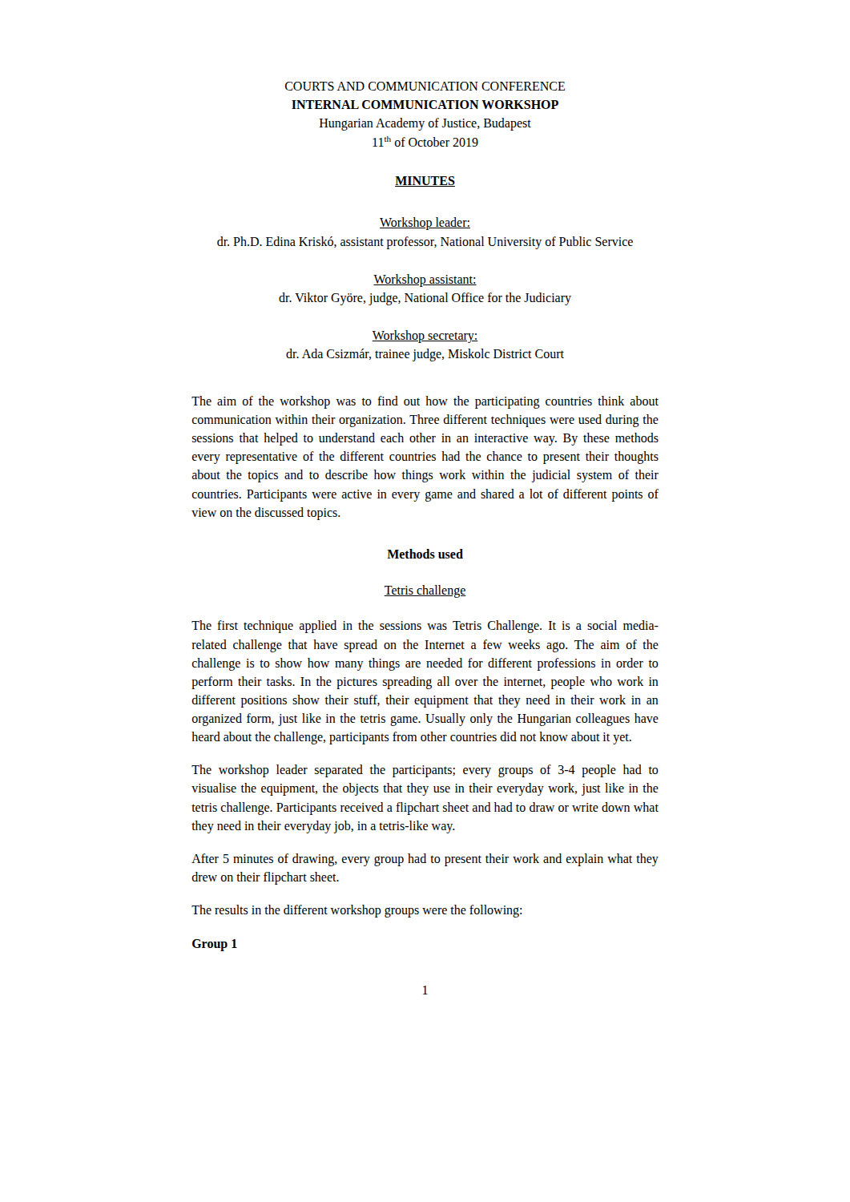COURTS AND COMMUNICATION CONFERENCE
INTERNAL COMMUNICATION WORKSHOP
Hungarian Academy of Justice, Budapest
11th of October 2019
MINUTES
Workshop leader:
dr. Ph.D. Edina Kriskó, assistant professor, National University of Public Service
Workshop assistant:
dr. Viktor Györe, judge, National Office for the Judiciary
Workshop secretary:
dr. Ada Csizmár, trainee judge, Miskolc District Court
The aim of the workshop was to find out how the participating countries think about communication within their organization. Three different techniques were used during the sessions that helped to understand each other in an interactive way. By these methods every representative of the different countries had the chance to present their thoughts about the topics and to describe how things work within the judicial system of their countries. Participants were active in every game and shared a lot of different points of view on the discussed topics.
Methods used
Tetris challenge
The first technique applied in the sessions was Tetris Challenge. It is a social media-related challenge that have spread on the Internet a few weeks ago. The aim of the challenge is to show how many things are needed for different professions in order to perform their tasks. In the pictures spreading all over the internet, people who work in different positions show their stuff, their equipment that they need in their work in an organized form, just like in the tetris game. Usually only the Hungarian colleagues have heard about the challenge, participants from other countries did not know about it yet.
The workshop leader separated the participants; every groups of 3-4 people had to visualise the equipment, the objects that they use in their everyday work, just like in the tetris challenge. Participants received a flipchart sheet and had to draw or write down what they need in their everyday job, in a tetris-like way.
After 5 minutes of drawing, every group had to present their work and explain what they drew on their flipchart sheet.
The results in the different workshop groups were the following:
Group 1
1